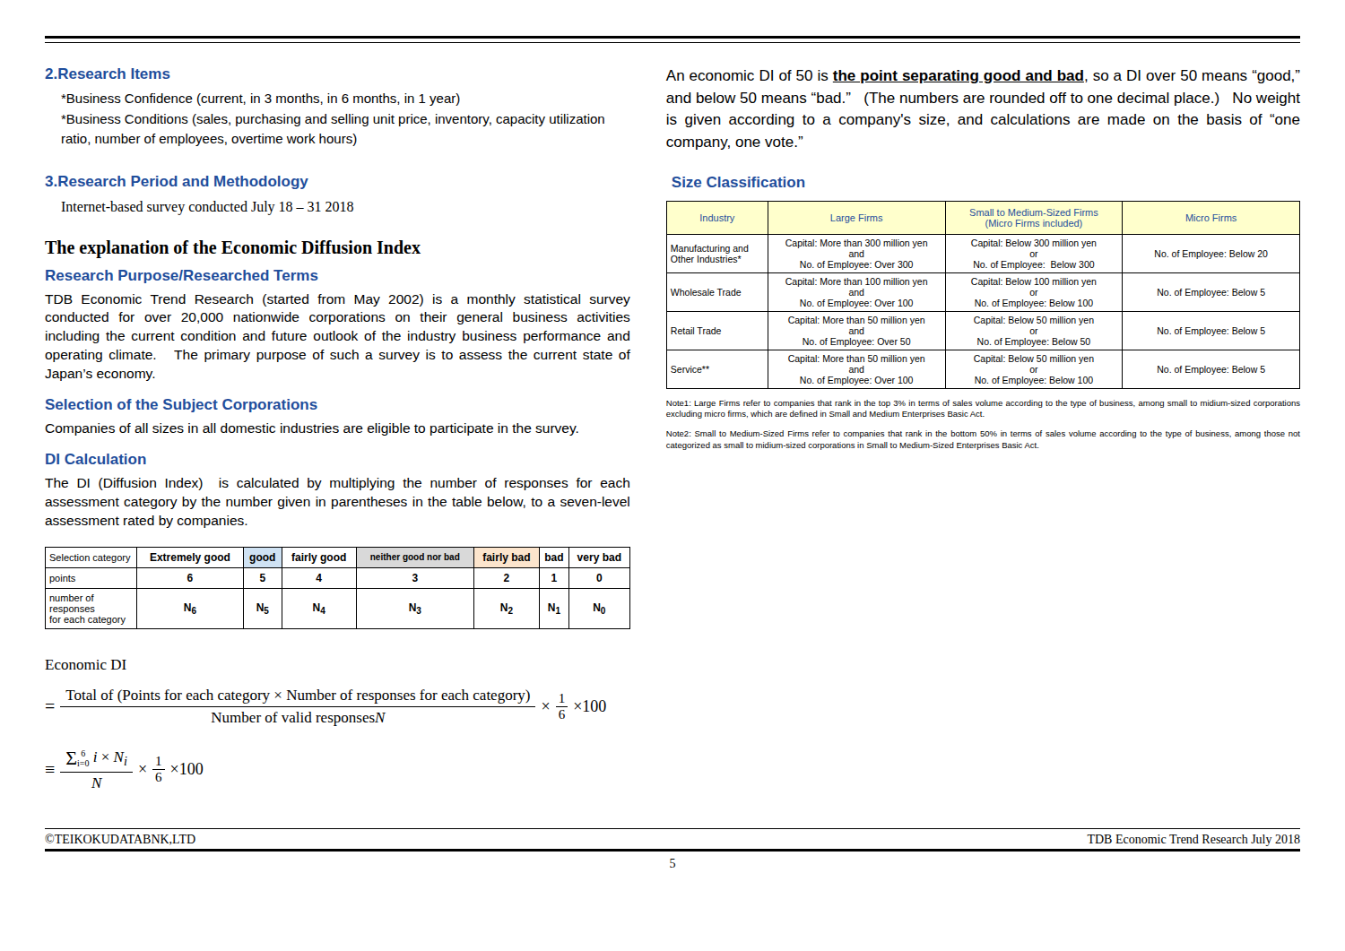2.Research Items
*Business Confidence (current, in 3 months, in 6 months, in 1 year)
*Business Conditions (sales, purchasing and selling unit price, inventory, capacity utilization ratio, number of employees, overtime work hours)
3.Research Period and Methodology
Internet-based survey conducted July 18 – 31 2018
The explanation of the Economic Diffusion Index
Research Purpose/Researched Terms
TDB Economic Trend Research (started from May 2002) is a monthly statistical survey conducted for over 20,000 nationwide corporations on their general business activities including the current condition and future outlook of the industry business performance and operating climate. The primary purpose of such a survey is to assess the current state of Japan’s economy.
Selection of the Subject Corporations
Companies of all sizes in all domestic industries are eligible to participate in the survey.
DI Calculation
The DI (Diffusion Index) is calculated by multiplying the number of responses for each assessment category by the number given in parentheses in the table below, to a seven-level assessment rated by companies.
| Selection category | Extremely good | good | fairly good | neither good nor bad | fairly bad | bad | very bad |
| points | 6 | 5 | 4 | 3 | 2 | 1 | 0 |
| number of responses for each category | N 6 | N 5 | N 4 | N 3 | N 2 | N 1 | N 0 |
Economic DI
= Total of (Points for each category × Number of responses for each category) Number of valid responsesN × 1 6 ×100
≡ Σ 6
i=0 i × Ni N × 1 6 ×100
An economic DI of 50 is the point separating good and bad, so a DI over 50 means “good,” and below 50 means “bad.” (The numbers are rounded off to one decimal place.) No weight is given according to a company's size, and calculations are made on the basis of “one company, one vote.”
Size Classification
| Industry | Large Firms | Small to Medium-Sized Firms (Micro Firms included) | Micro Firms |
| --- | --- | --- | --- |
| Manufacturing and Other Industries* | Capital: More than 300 million yen and No. of Employee: Over 300 | Capital: Below 300 million yen or No. of Employee: Below 300 | No. of Employee: Below 20 |
| Wholesale Trade | Capital: More than 100 million yen and No. of Employee: Over 100 | Capital: Below 100 million yen or No. of Employee: Below 100 | No. of Employee: Below 5 |
| Retail Trade | Capital: More than 50 million yen and No. of Employee: Over 50 | Capital: Below 50 million yen or No. of Employee: Below 50 | No. of Employee: Below 5 |
| Service** | Capital: More than 50 million yen and No. of Employee: Over 100 | Capital: Below 50 million yen or No. of Employee: Below 100 | No. of Employee: Below 5 |
Note1: Large Firms refer to companies that rank in the top 3% in terms of sales volume according to the type of business, among small to midium-sized corporations excluding micro firms, which are defined in Small and Medium Enterprises Basic Act.
Note2: Small to Medium-Sized Firms refer to companies that rank in the bottom 50% in terms of sales volume according to the type of business, among those not categorized as small to midium-sized corporations in Small to Medium-Sized Enterprises Basic Act.
©TEIKOKUDATABNK,LTD
TDB Economic Trend Research July 2018
5